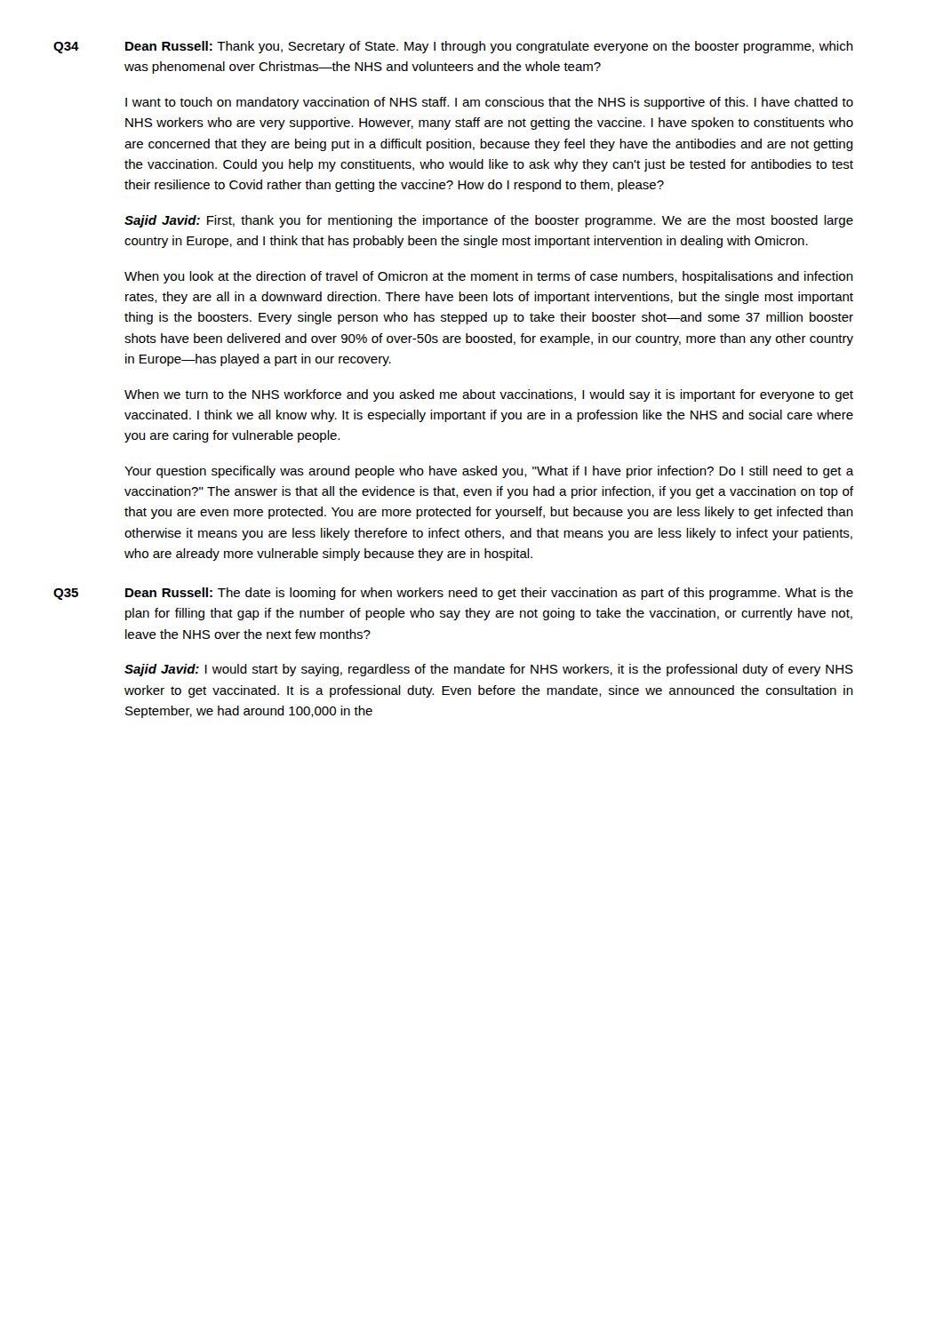Q34
Dean Russell: Thank you, Secretary of State. May I through you congratulate everyone on the booster programme, which was phenomenal over Christmas—the NHS and volunteers and the whole team?
I want to touch on mandatory vaccination of NHS staff. I am conscious that the NHS is supportive of this. I have chatted to NHS workers who are very supportive. However, many staff are not getting the vaccine. I have spoken to constituents who are concerned that they are being put in a difficult position, because they feel they have the antibodies and are not getting the vaccination. Could you help my constituents, who would like to ask why they can't just be tested for antibodies to test their resilience to Covid rather than getting the vaccine? How do I respond to them, please?
Sajid Javid: First, thank you for mentioning the importance of the booster programme. We are the most boosted large country in Europe, and I think that has probably been the single most important intervention in dealing with Omicron.
When you look at the direction of travel of Omicron at the moment in terms of case numbers, hospitalisations and infection rates, they are all in a downward direction. There have been lots of important interventions, but the single most important thing is the boosters. Every single person who has stepped up to take their booster shot—and some 37 million booster shots have been delivered and over 90% of over-50s are boosted, for example, in our country, more than any other country in Europe—has played a part in our recovery.
When we turn to the NHS workforce and you asked me about vaccinations, I would say it is important for everyone to get vaccinated. I think we all know why. It is especially important if you are in a profession like the NHS and social care where you are caring for vulnerable people.
Your question specifically was around people who have asked you, "What if I have prior infection? Do I still need to get a vaccination?" The answer is that all the evidence is that, even if you had a prior infection, if you get a vaccination on top of that you are even more protected. You are more protected for yourself, but because you are less likely to get infected than otherwise it means you are less likely therefore to infect others, and that means you are less likely to infect your patients, who are already more vulnerable simply because they are in hospital.
Q35
Dean Russell: The date is looming for when workers need to get their vaccination as part of this programme. What is the plan for filling that gap if the number of people who say they are not going to take the vaccination, or currently have not, leave the NHS over the next few months?
Sajid Javid: I would start by saying, regardless of the mandate for NHS workers, it is the professional duty of every NHS worker to get vaccinated. It is a professional duty. Even before the mandate, since we announced the consultation in September, we had around 100,000 in the